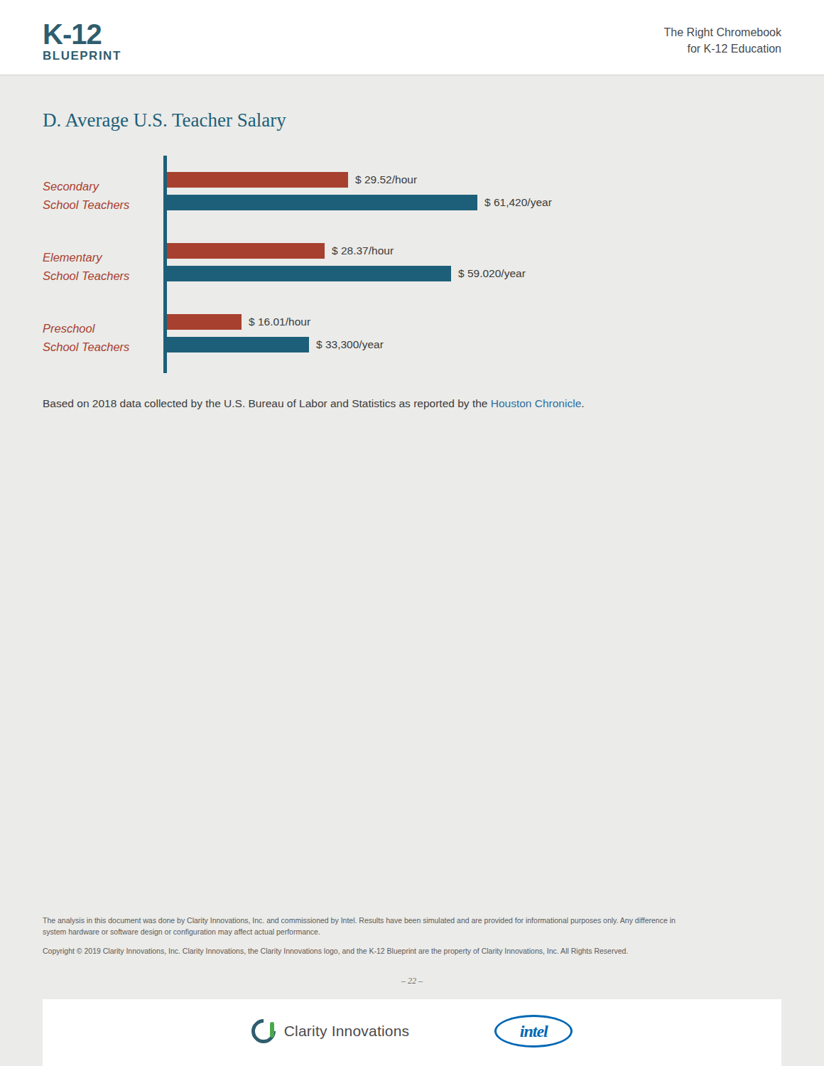K-12 BLUEPRINT
The Right Chromebook
for K-12 Education
D. Average U.S. Teacher Salary
Secondary
School Teachers
Elementary
School Teachers
Preschool
School Teachers
$ 29.52/hour
$ 61,420/year
$ 28.37/hour
$ 59.020/year
$ 16.01/hour
$ 33,300/year
Based on 2018 data collected by the U.S. Bureau of Labor and Statistics as reported by the Houston Chronicle.
The analysis in this document was done by Clarity Innovations, Inc. and commissioned by Intel. Results have been simulated and are provided for informational purposes only. Any difference in system hardware or software design or configuration may affect actual performance.
Copyright © 2019 Clarity Innovations, Inc. Clarity Innovations, the Clarity Innovations logo, and the K-12 Blueprint are the property of Clarity Innovations, Inc. All Rights Reserved.
– 22 –
Clarity Innovations
intel